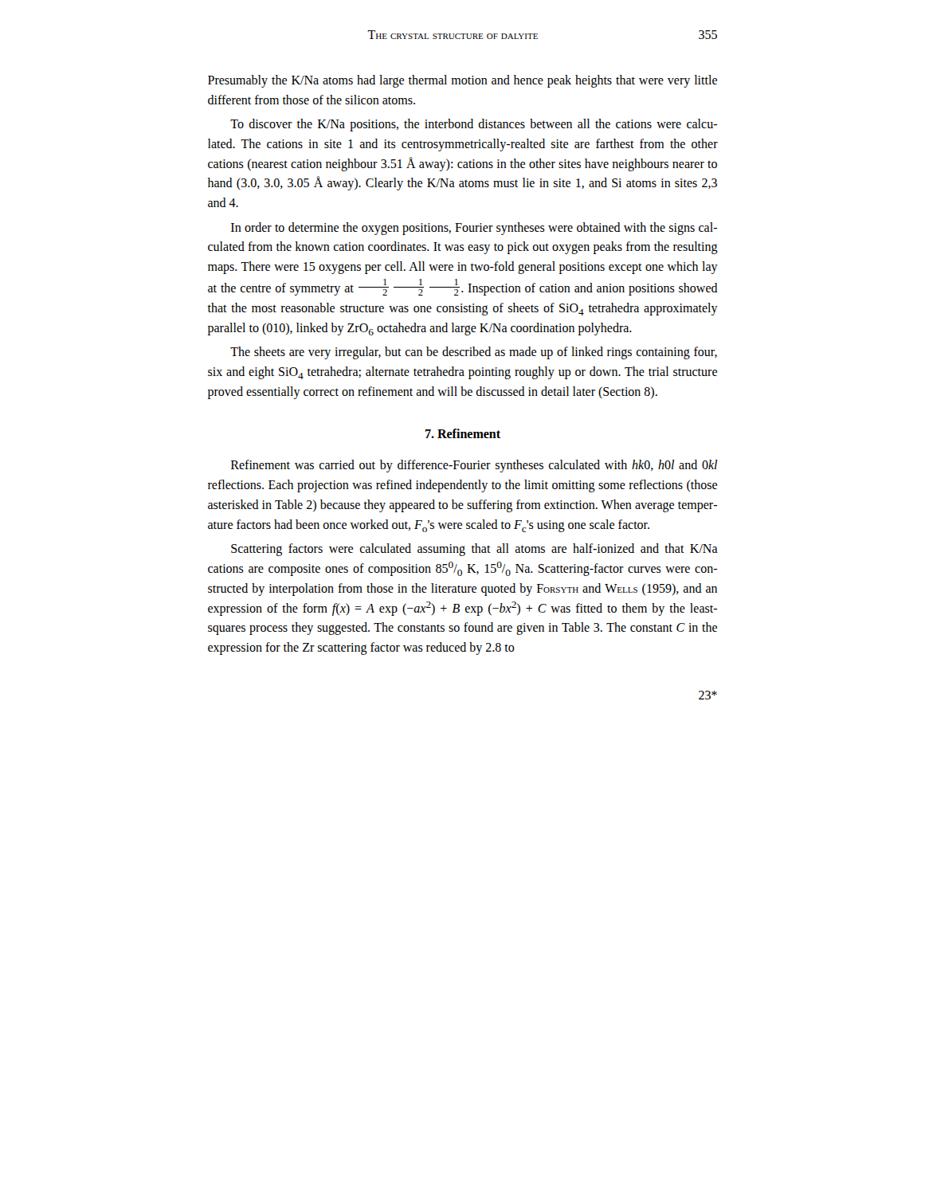The crystal structure of dalyite 355
Presumably the K/Na atoms had large thermal motion and hence peak heights that were very little different from those of the silicon atoms.
To discover the K/Na positions, the interbond distances between all the cations were calculated. The cations in site 1 and its centrosymmetrically-realted site are farthest from the other cations (nearest cation neighbour 3.51 Å away): cations in the other sites have neighbours nearer to hand (3.0, 3.0, 3.05 Å away). Clearly the K/Na atoms must lie in site 1, and Si atoms in sites 2,3 and 4.
In order to determine the oxygen positions, Fourier syntheses were obtained with the signs calculated from the known cation coordinates. It was easy to pick out oxygen peaks from the resulting maps. There were 15 oxygens per cell. All were in two-fold general positions except one which lay at the centre of symmetry at 12 12 12. Inspection of cation and anion positions showed that the most reasonable structure was one consisting of sheets of SiO4 tetrahedra approximately parallel to (010), linked by ZrO6 octahedra and large K/Na coordination polyhedra.
The sheets are very irregular, but can be described as made up of linked rings containing four, six and eight SiO4 tetrahedra; alternate tetrahedra pointing roughly up or down. The trial structure proved essentially correct on refinement and will be discussed in detail later (Section 8).
7. Refinement
Refinement was carried out by difference-Fourier syntheses calculated with hk0, h0l and 0kl reflections. Each projection was refined independently to the limit omitting some reflections (those asterisked in Table 2) because they appeared to be suffering from extinction. When average temperature factors had been once worked out, Fo's were scaled to Fc's using one scale factor.
Scattering factors were calculated assuming that all atoms are half-ionized and that K/Na cations are composite ones of composition 850/0 K, 150/0 Na. Scattering-factor curves were constructed by interpolation from those in the literature quoted by Forsyth and Wells (1959), and an expression of the form f(x) = A exp (−ax2) + B exp (−bx2) + C was fitted to them by the least-squares process they suggested. The constants so found are given in Table 3. The constant C in the expression for the Zr scattering factor was reduced by 2.8 to
23*